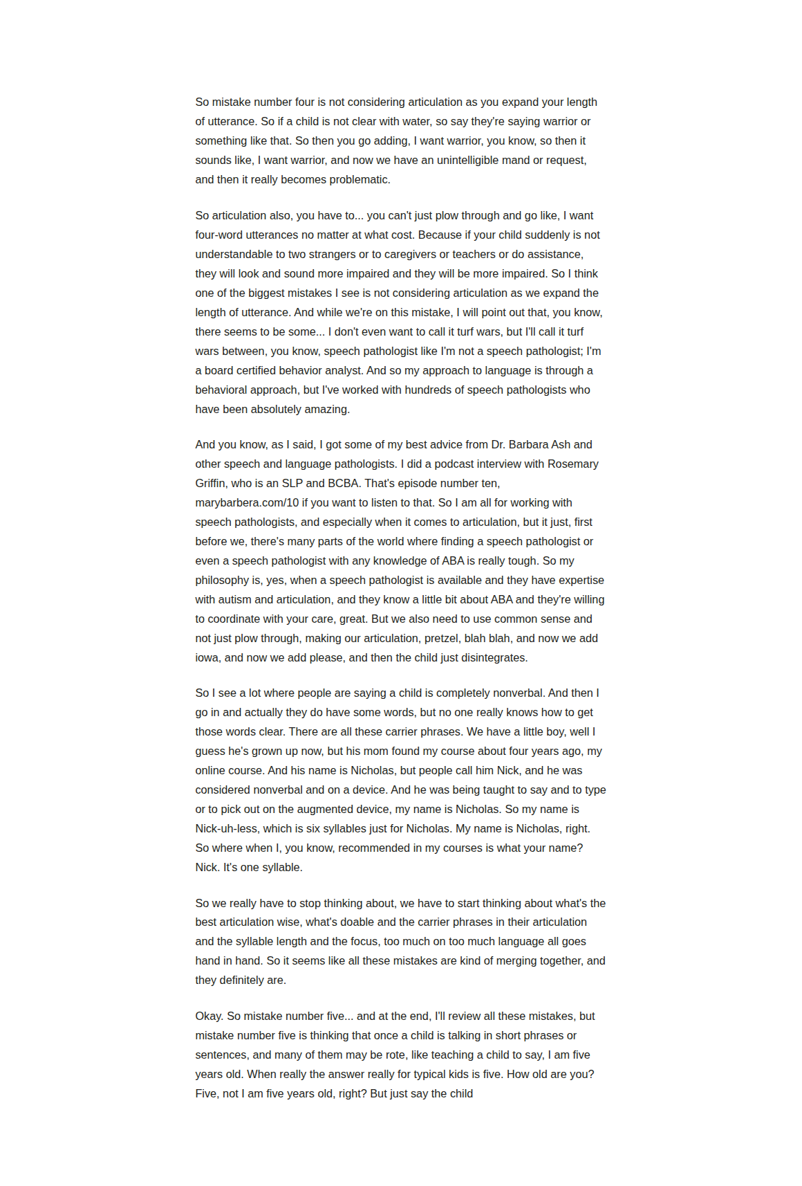So mistake number four is not considering articulation as you expand your length of utterance. So if a child is not clear with water, so say they're saying warrior or something like that. So then you go adding, I want warrior, you know, so then it sounds like, I want warrior, and now we have an unintelligible mand or request, and then it really becomes problematic.
So articulation also, you have to... you can't just plow through and go like, I want four-word utterances no matter at what cost. Because if your child suddenly is not understandable to two strangers or to caregivers or teachers or do assistance, they will look and sound more impaired and they will be more impaired. So I think one of the biggest mistakes I see is not considering articulation as we expand the length of utterance. And while we're on this mistake, I will point out that, you know, there seems to be some... I don't even want to call it turf wars, but I'll call it turf wars between, you know, speech pathologist like I'm not a speech pathologist; I'm a board certified behavior analyst. And so my approach to language is through a behavioral approach, but I've worked with hundreds of speech pathologists who have been absolutely amazing.
And you know, as I said, I got some of my best advice from Dr. Barbara Ash and other speech and language pathologists. I did a podcast interview with Rosemary Griffin, who is an SLP and BCBA. That's episode number ten, marybarbera.com/10 if you want to listen to that. So I am all for working with speech pathologists, and especially when it comes to articulation, but it just, first before we, there's many parts of the world where finding a speech pathologist or even a speech pathologist with any knowledge of ABA is really tough. So my philosophy is, yes, when a speech pathologist is available and they have expertise with autism and articulation, and they know a little bit about ABA and they're willing to coordinate with your care, great. But we also need to use common sense and not just plow through, making our articulation, pretzel, blah blah, and now we add iowa, and now we add please, and then the child just disintegrates.
So I see a lot where people are saying a child is completely nonverbal. And then I go in and actually they do have some words, but no one really knows how to get those words clear. There are all these carrier phrases. We have a little boy, well I guess he's grown up now, but his mom found my course about four years ago, my online course. And his name is Nicholas, but people call him Nick, and he was considered nonverbal and on a device. And he was being taught to say and to type or to pick out on the augmented device, my name is Nicholas. So my name is Nick-uh-less, which is six syllables just for Nicholas. My name is Nicholas, right. So where when I, you know, recommended in my courses is what your name? Nick. It's one syllable.
So we really have to stop thinking about, we have to start thinking about what's the best articulation wise, what's doable and the carrier phrases in their articulation and the syllable length and the focus, too much on too much language all goes hand in hand. So it seems like all these mistakes are kind of merging together, and they definitely are.
Okay. So mistake number five... and at the end, I'll review all these mistakes, but mistake number five is thinking that once a child is talking in short phrases or sentences, and many of them may be rote, like teaching a child to say, I am five years old. When really the answer really for typical kids is five. How old are you? Five, not I am five years old, right? But just say the child